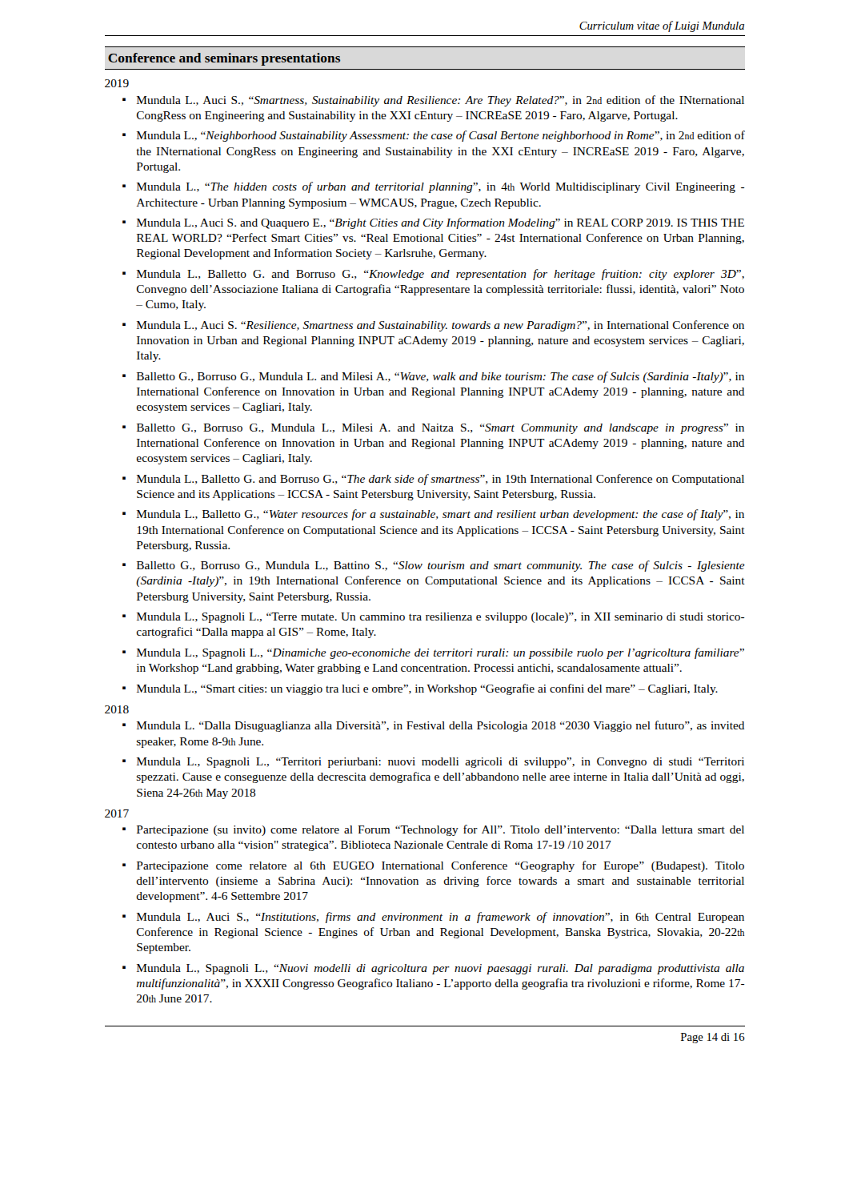Curriculum vitae of Luigi Mundula
Conference and seminars presentations
2019
Mundula L., Auci S., “Smartness, Sustainability and Resilience: Are They Related?”, in 2nd edition of the INternational CongRess on Engineering and Sustainability in the XXI cEntury – INCREaSE 2019 - Faro, Algarve, Portugal.
Mundula L., “Neighborhood Sustainability Assessment: the case of Casal Bertone neighborhood in Rome”, in 2nd edition of the INternational CongRess on Engineering and Sustainability in the XXI cEntury – INCREaSE 2019 - Faro, Algarve, Portugal.
Mundula L., “The hidden costs of urban and territorial planning”, in 4th World Multidisciplinary Civil Engineering - Architecture - Urban Planning Symposium – WMCAUS, Prague, Czech Republic.
Mundula L., Auci S. and Quaquero E., “Bright Cities and City Information Modeling” in REAL CORP 2019. IS THIS THE REAL WORLD? “Perfect Smart Cities” vs. “Real Emotional Cities” - 24st International Conference on Urban Planning, Regional Development and Information Society – Karlsruhe, Germany.
Mundula L., Balletto G. and Borruso G., “Knowledge and representation for heritage fruition: city explorer 3D”, Convegno dell’Associazione Italiana di Cartografia “Rappresentare la complessità territoriale: flussi, identità, valori” Noto – Cumo, Italy.
Mundula L., Auci S. “Resilience, Smartness and Sustainability. towards a new Paradigm?”, in International Conference on Innovation in Urban and Regional Planning INPUT aCAdemy 2019 - planning, nature and ecosystem services – Cagliari, Italy.
Balletto G., Borruso G., Mundula L. and Milesi A., “Wave, walk and bike tourism: The case of Sulcis (Sardinia -Italy)”, in International Conference on Innovation in Urban and Regional Planning INPUT aCAdemy 2019 - planning, nature and ecosystem services – Cagliari, Italy.
Balletto G., Borruso G., Mundula L., Milesi A. and Naitza S., “Smart Community and landscape in progress” in International Conference on Innovation in Urban and Regional Planning INPUT aCAdemy 2019 - planning, nature and ecosystem services – Cagliari, Italy.
Mundula L., Balletto G. and Borruso G., “The dark side of smartness”, in 19th International Conference on Computational Science and its Applications – ICCSA - Saint Petersburg University, Saint Petersburg, Russia.
Mundula L., Balletto G., “Water resources for a sustainable, smart and resilient urban development: the case of Italy”, in 19th International Conference on Computational Science and its Applications – ICCSA - Saint Petersburg University, Saint Petersburg, Russia.
Balletto G., Borruso G., Mundula L., Battino S., “Slow tourism and smart community. The case of Sulcis - Iglesiente (Sardinia -Italy)”, in 19th International Conference on Computational Science and its Applications – ICCSA - Saint Petersburg University, Saint Petersburg, Russia.
Mundula L., Spagnoli L., “Terre mutate. Un cammino tra resilienza e sviluppo (locale)”, in XII seminario di studi storico-cartografici “Dalla mappa al GIS” – Rome, Italy.
Mundula L., Spagnoli L., “Dinamiche geo-economiche dei territori rurali: un possibile ruolo per l’agricoltura familiare” in Workshop “Land grabbing, Water grabbing e Land concentration. Processi antichi, scandalosamente attuali”.
Mundula L., “Smart cities: un viaggio tra luci e ombre”, in Workshop “Geografie ai confini del mare” – Cagliari, Italy.
2018
Mundula L. “Dalla Disuguaglianza alla Diversità”, in Festival della Psicologia 2018 “2030 Viaggio nel futuro”, as invited speaker, Rome 8-9th June.
Mundula L., Spagnoli L., “Territori periurbani: nuovi modelli agricoli di sviluppo”, in Convegno di studi “Territori spezzati. Cause e conseguenze della decrescita demografica e dell’abbandono nelle aree interne in Italia dall’Unità ad oggi, Siena 24-26th May 2018
2017
Partecipazione (su invito) come relatore al Forum “Technology for All”. Titolo dell’intervento: “Dalla lettura smart del contesto urbano alla “vision" strategica”. Biblioteca Nazionale Centrale di Roma 17-19 /10 2017
Partecipazione come relatore al 6th EUGEO International Conference “Geography for Europe” (Budapest). Titolo dell’intervento (insieme a Sabrina Auci): “Innovation as driving force towards a smart and sustainable territorial development”. 4-6 Settembre 2017
Mundula L., Auci S., “Institutions, firms and environment in a framework of innovation”, in 6th Central European Conference in Regional Science - Engines of Urban and Regional Development, Banska Bystrica, Slovakia, 20-22th September.
Mundula L., Spagnoli L., “Nuovi modelli di agricoltura per nuovi paesaggi rurali. Dal paradigma produttivista alla multifunzionalità”, in XXXII Congresso Geografico Italiano - L’apporto della geografia tra rivoluzioni e riforme, Rome 17-20th June 2017.
Page 14 di 16